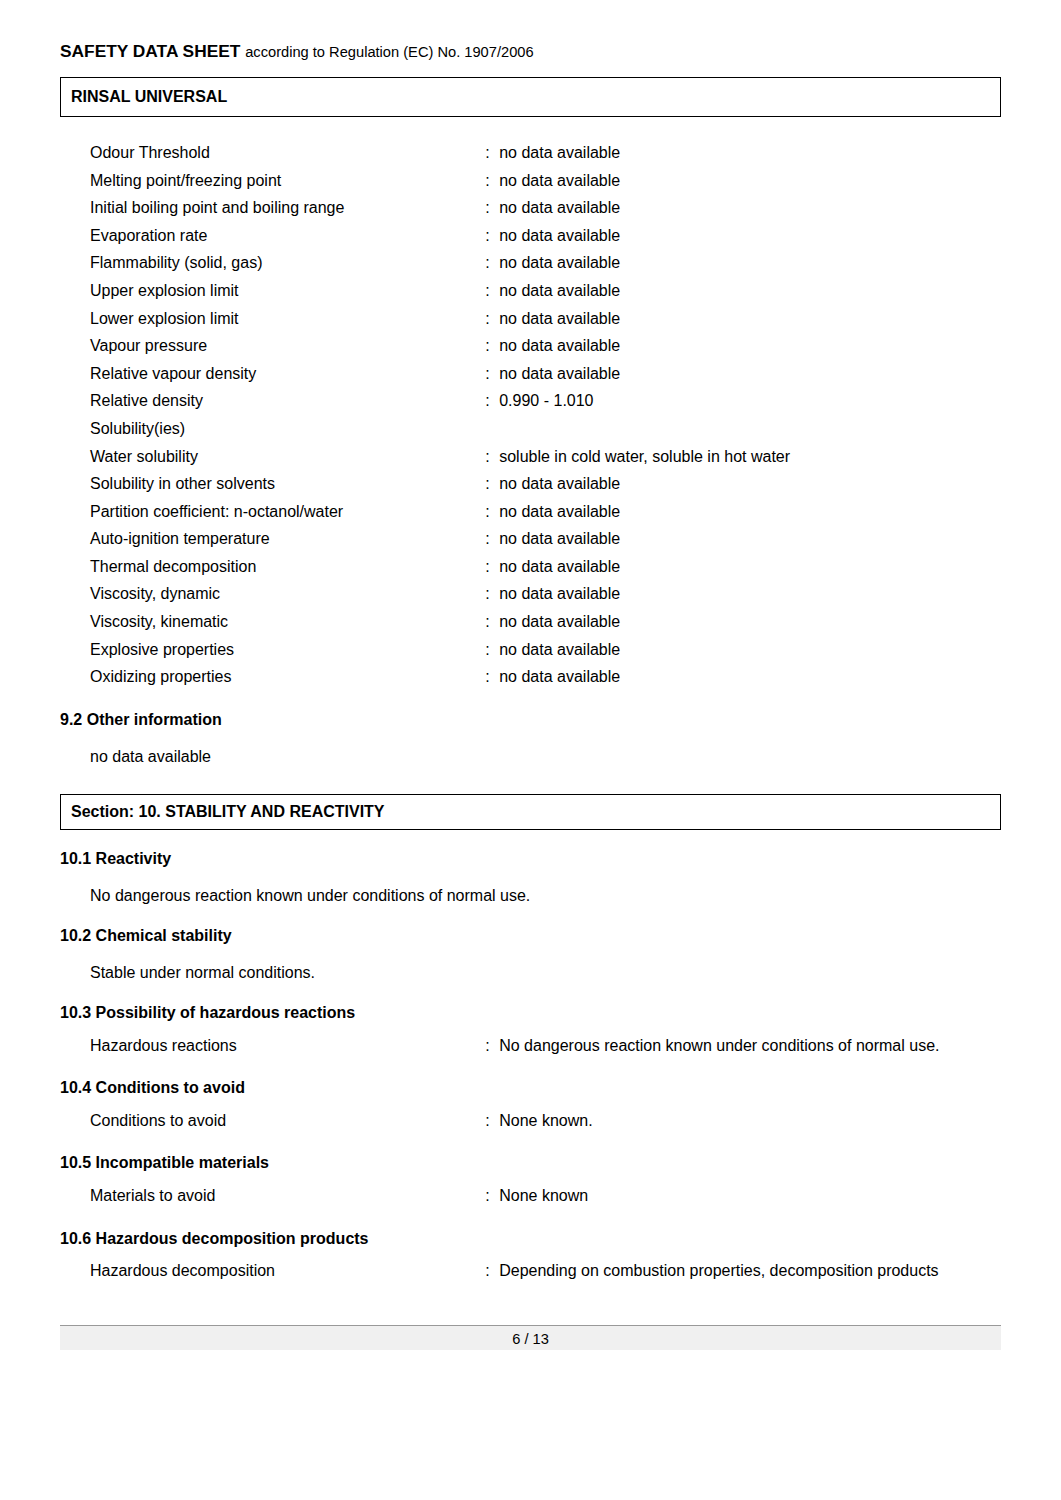SAFETY DATA SHEET according to Regulation (EC) No. 1907/2006
RINSAL UNIVERSAL
| Odour Threshold | : | no data available |
| Melting point/freezing point | : | no data available |
| Initial boiling point and boiling range | : | no data available |
| Evaporation rate | : | no data available |
| Flammability (solid, gas) | : | no data available |
| Upper explosion limit | : | no data available |
| Lower explosion limit | : | no data available |
| Vapour pressure | : | no data available |
| Relative vapour density | : | no data available |
| Relative density | : | 0.990 - 1.010 |
| Solubility(ies) | | |
| Water solubility | : | soluble in cold water, soluble in hot water |
| Solubility in other solvents | : | no data available |
| Partition coefficient: n-octanol/water | : | no data available |
| Auto-ignition temperature | : | no data available |
| Thermal decomposition | : | no data available |
| Viscosity, dynamic | : | no data available |
| Viscosity, kinematic | : | no data available |
| Explosive properties | : | no data available |
| Oxidizing properties | : | no data available |
9.2 Other information
no data available
Section: 10. STABILITY AND REACTIVITY
10.1 Reactivity
No dangerous reaction known under conditions of normal use.
10.2 Chemical stability
Stable under normal conditions.
10.3 Possibility of hazardous reactions
| Hazardous reactions | : | No dangerous reaction known under conditions of normal use. |
10.4 Conditions to avoid
| Conditions to avoid | : | None known. |
10.5 Incompatible materials
| Materials to avoid | : | None known |
10.6 Hazardous decomposition products
| Hazardous decomposition | : | Depending on combustion properties, decomposition products |
6 / 13